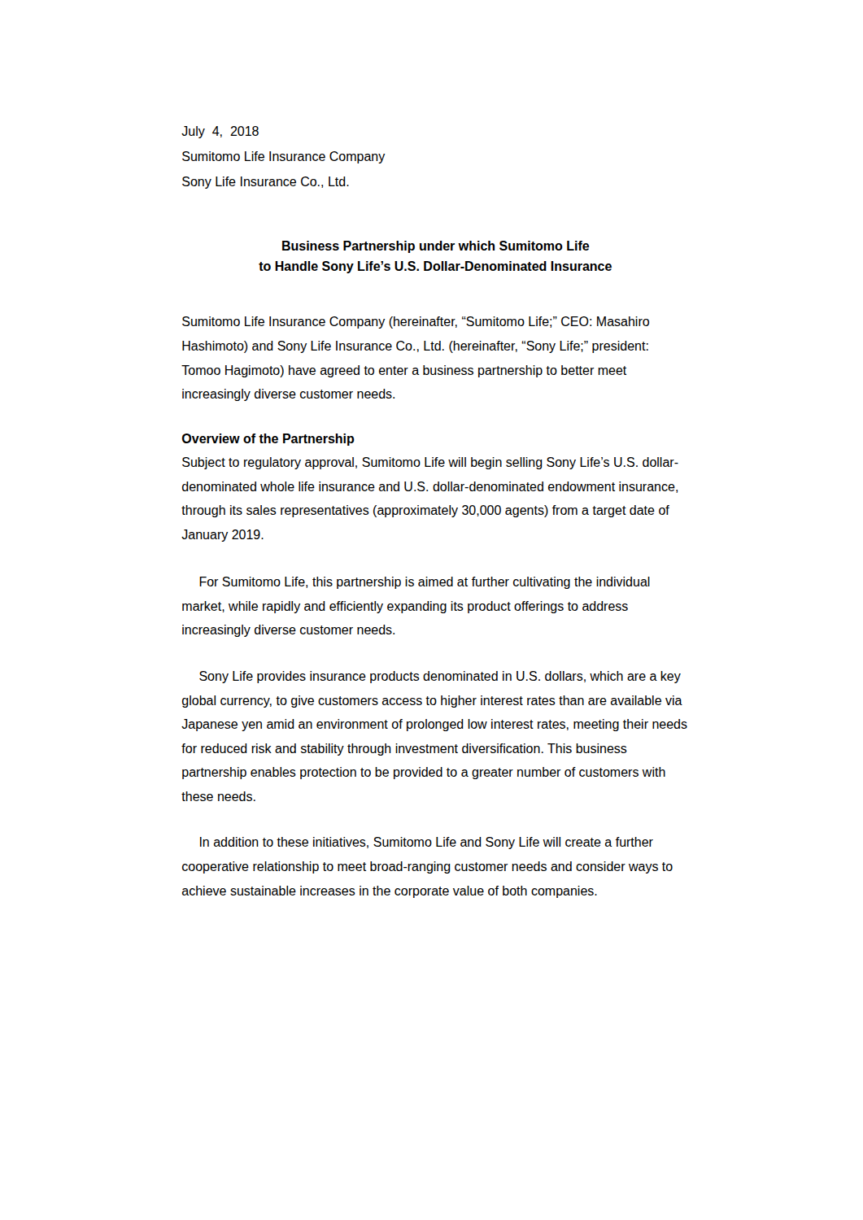July 4, 2018
Sumitomo Life Insurance Company
Sony Life Insurance Co., Ltd.
Business Partnership under which Sumitomo Life to Handle Sony Life’s U.S. Dollar-Denominated Insurance
Sumitomo Life Insurance Company (hereinafter, “Sumitomo Life;” CEO: Masahiro Hashimoto) and Sony Life Insurance Co., Ltd. (hereinafter, “Sony Life;” president: Tomoo Hagimoto) have agreed to enter a business partnership to better meet increasingly diverse customer needs.
Overview of the Partnership
Subject to regulatory approval, Sumitomo Life will begin selling Sony Life’s U.S. dollar-denominated whole life insurance and U.S. dollar-denominated endowment insurance, through its sales representatives (approximately 30,000 agents) from a target date of January 2019.
For Sumitomo Life, this partnership is aimed at further cultivating the individual market, while rapidly and efficiently expanding its product offerings to address increasingly diverse customer needs.
Sony Life provides insurance products denominated in U.S. dollars, which are a key global currency, to give customers access to higher interest rates than are available via Japanese yen amid an environment of prolonged low interest rates, meeting their needs for reduced risk and stability through investment diversification. This business partnership enables protection to be provided to a greater number of customers with these needs.
In addition to these initiatives, Sumitomo Life and Sony Life will create a further cooperative relationship to meet broad-ranging customer needs and consider ways to achieve sustainable increases in the corporate value of both companies.